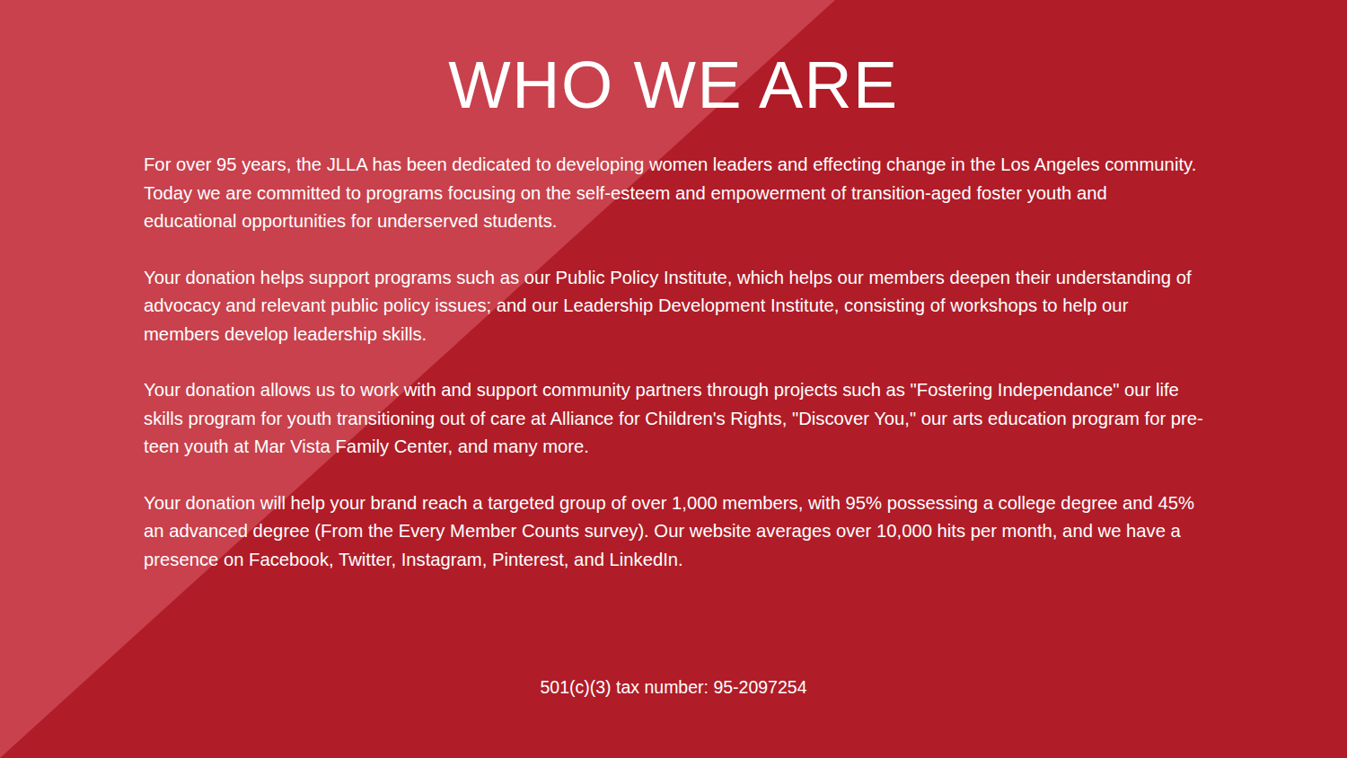WHO WE ARE
For over 95 years, the JLLA has been dedicated to developing women leaders and effecting change in the Los Angeles community. Today we are committed to programs focusing on the self-esteem and empowerment of transition-aged foster youth and educational opportunities for underserved students.
Your donation helps support programs such as our Public Policy Institute, which helps our members deepen their understanding of advocacy and relevant public policy issues; and our Leadership Development Institute, consisting of workshops to help our members develop leadership skills.
Your donation allows us to work with and support community partners through projects such as "Fostering Independance" our life skills program for youth transitioning out of care at Alliance for Children's Rights, "Discover You," our arts education program for pre-teen youth at Mar Vista Family Center, and many more.
Your donation will help your brand reach a targeted group of over 1,000 members, with 95% possessing a college degree and 45% an advanced degree (From the Every Member Counts survey). Our website averages over 10,000 hits per month, and we have a presence on Facebook, Twitter, Instagram, Pinterest, and LinkedIn.
501(c)(3) tax number: 95-2097254